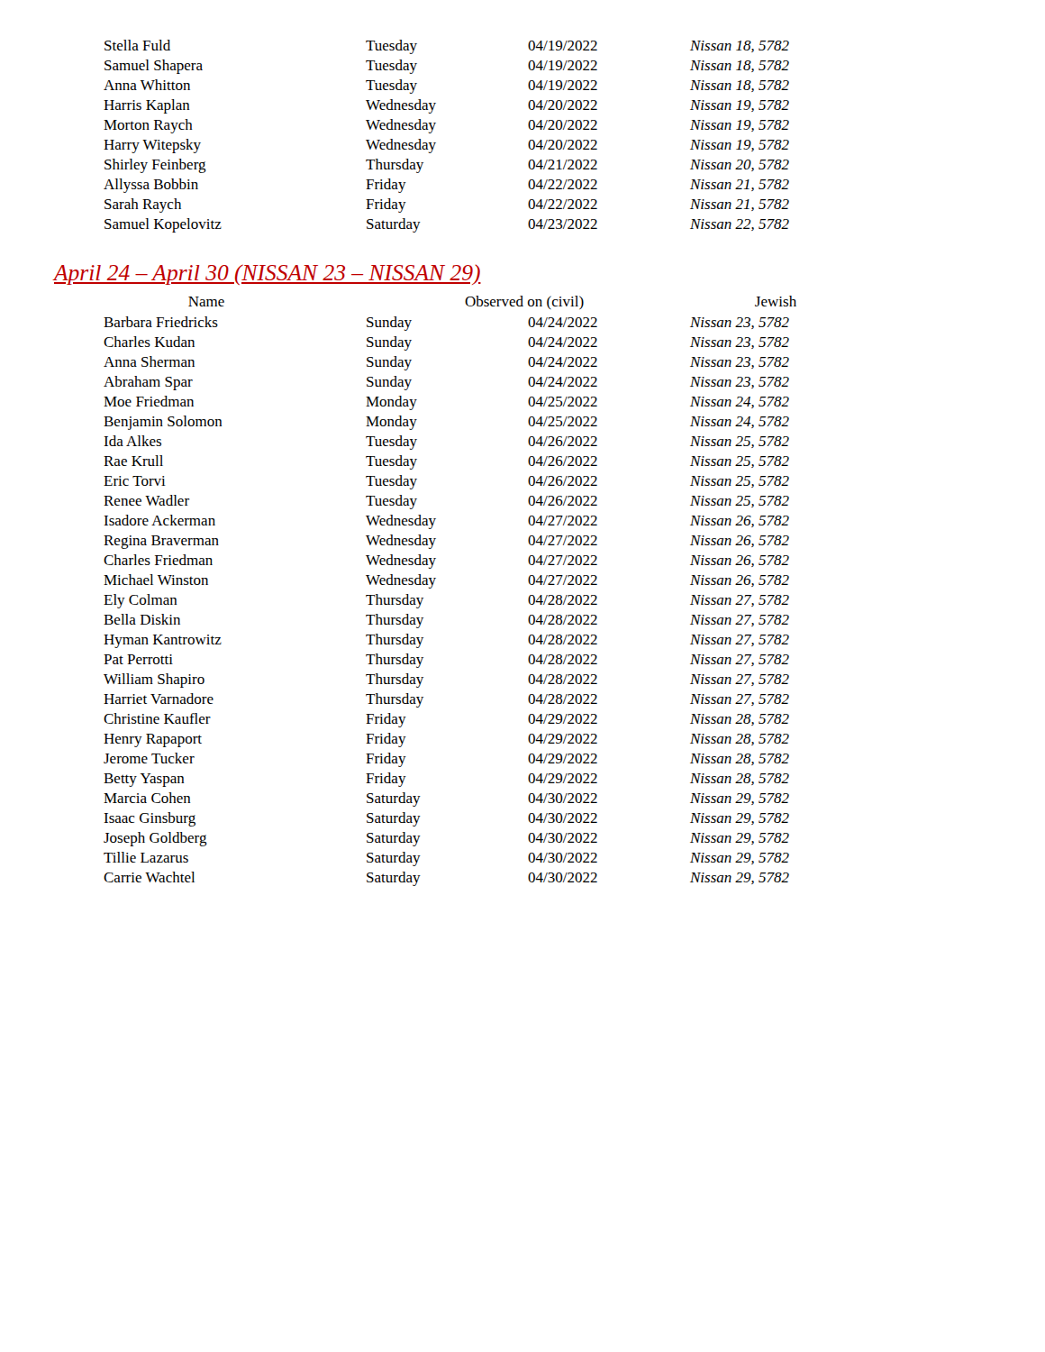| Stella Fuld | Tuesday | 04/19/2022 | Nissan 18, 5782 |
| Samuel Shapera | Tuesday | 04/19/2022 | Nissan 18, 5782 |
| Anna Whitton | Tuesday | 04/19/2022 | Nissan 18, 5782 |
| Harris Kaplan | Wednesday | 04/20/2022 | Nissan 19, 5782 |
| Morton Raych | Wednesday | 04/20/2022 | Nissan 19, 5782 |
| Harry Witepsky | Wednesday | 04/20/2022 | Nissan 19, 5782 |
| Shirley Feinberg | Thursday | 04/21/2022 | Nissan 20, 5782 |
| Allyssa Bobbin | Friday | 04/22/2022 | Nissan 21, 5782 |
| Sarah Raych | Friday | 04/22/2022 | Nissan 21, 5782 |
| Samuel Kopelovitz | Saturday | 04/23/2022 | Nissan 22, 5782 |
April 24 – April 30 (NISSAN 23 – NISSAN 29)
| Name | Observed on (civil) | Jewish |
| Barbara Friedricks | Sunday | 04/24/2022 | Nissan 23, 5782 |
| Charles Kudan | Sunday | 04/24/2022 | Nissan 23, 5782 |
| Anna Sherman | Sunday | 04/24/2022 | Nissan 23, 5782 |
| Abraham Spar | Sunday | 04/24/2022 | Nissan 23, 5782 |
| Moe Friedman | Monday | 04/25/2022 | Nissan 24, 5782 |
| Benjamin Solomon | Monday | 04/25/2022 | Nissan 24, 5782 |
| Ida Alkes | Tuesday | 04/26/2022 | Nissan 25, 5782 |
| Rae Krull | Tuesday | 04/26/2022 | Nissan 25, 5782 |
| Eric Torvi | Tuesday | 04/26/2022 | Nissan 25, 5782 |
| Renee Wadler | Tuesday | 04/26/2022 | Nissan 25, 5782 |
| Isadore Ackerman | Wednesday | 04/27/2022 | Nissan 26, 5782 |
| Regina Braverman | Wednesday | 04/27/2022 | Nissan 26, 5782 |
| Charles Friedman | Wednesday | 04/27/2022 | Nissan 26, 5782 |
| Michael Winston | Wednesday | 04/27/2022 | Nissan 26, 5782 |
| Ely Colman | Thursday | 04/28/2022 | Nissan 27, 5782 |
| Bella Diskin | Thursday | 04/28/2022 | Nissan 27, 5782 |
| Hyman Kantrowitz | Thursday | 04/28/2022 | Nissan 27, 5782 |
| Pat Perrotti | Thursday | 04/28/2022 | Nissan 27, 5782 |
| William Shapiro | Thursday | 04/28/2022 | Nissan 27, 5782 |
| Harriet Varnadore | Thursday | 04/28/2022 | Nissan 27, 5782 |
| Christine Kaufler | Friday | 04/29/2022 | Nissan 28, 5782 |
| Henry Rapaport | Friday | 04/29/2022 | Nissan 28, 5782 |
| Jerome Tucker | Friday | 04/29/2022 | Nissan 28, 5782 |
| Betty Yaspan | Friday | 04/29/2022 | Nissan 28, 5782 |
| Marcia Cohen | Saturday | 04/30/2022 | Nissan 29, 5782 |
| Isaac Ginsburg | Saturday | 04/30/2022 | Nissan 29, 5782 |
| Joseph Goldberg | Saturday | 04/30/2022 | Nissan 29, 5782 |
| Tillie Lazarus | Saturday | 04/30/2022 | Nissan 29, 5782 |
| Carrie Wachtel | Saturday | 04/30/2022 | Nissan 29, 5782 |